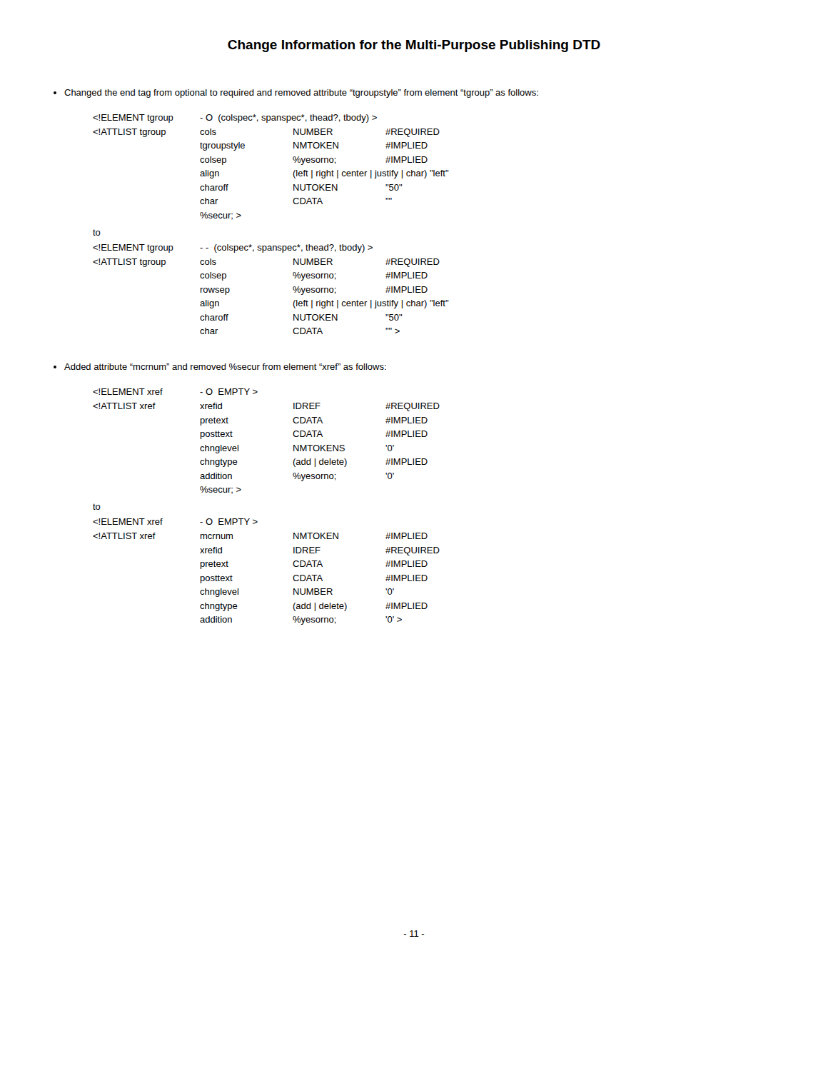Change Information for the Multi-Purpose Publishing DTD
Changed the end tag from optional to required and removed attribute “tgroupstyle” from element “tgroup” as follows:
| <!ELEMENT tgroup | - O (colspec*, spanspec*, thead?, tbody) > |
| <!ATTLIST tgroup | cols | NUMBER | #REQUIRED |
| | tgroupstyle | NMTOKEN | #IMPLIED |
| | colsep | %yesorno; | #IMPLIED |
| | align | (left / right / center / justify / char) "left" |
| | charoff | NUTOKEN | "50" |
| | char | CDATA | "" |
| | %secur; > | | |
to
| <!ELEMENT tgroup | - - (colspec*, spanspec*, thead?, tbody) > |
| <!ATTLIST tgroup | cols | NUMBER | #REQUIRED |
| | colsep | %yesorno; | #IMPLIED |
| | rowsep | %yesorno; | #IMPLIED |
| | align | (left / right / center / justify / char) "left" |
| | charoff | NUTOKEN | "50" |
| | char | CDATA | "" > |
Added attribute “mcrnum” and removed %secur from element “xref” as follows:
| <!ELEMENT xref | - O EMPTY > |
| <!ATTLIST xref | xrefid | IDREF | #REQUIRED |
| | pretext | CDATA | #IMPLIED |
| | posttext | CDATA | #IMPLIED |
| | chnglevel | NMTOKENS | '0' |
| | chngtype | (add / delete) | #IMPLIED |
| | addition | %yesorno; | '0' |
| | %secur; > | | |
to
| <!ELEMENT xref | - O EMPTY > |
| <!ATTLIST xref | mcrnum | NMTOKEN | #IMPLIED |
| | xrefid | IDREF | #REQUIRED |
| | pretext | CDATA | #IMPLIED |
| | posttext | CDATA | #IMPLIED |
| | chnglevel | NUMBER | '0' |
| | chngtype | (add / delete) | #IMPLIED |
| | addition | %yesorno; | '0' > |
- 11 -